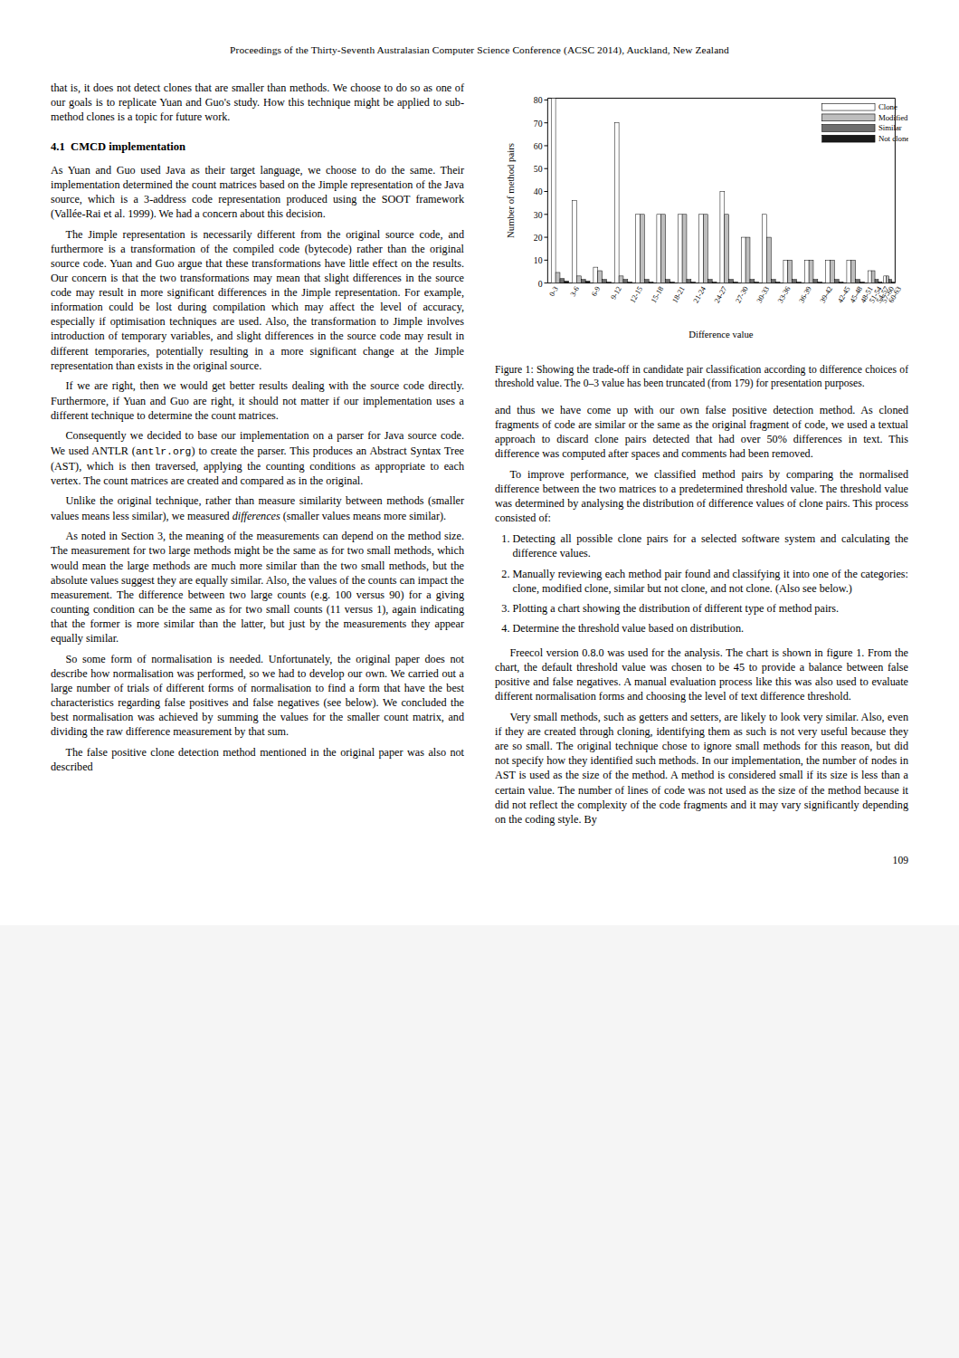Proceedings of the Thirty-Seventh Australasian Computer Science Conference (ACSC 2014), Auckland, New Zealand
that is, it does not detect clones that are smaller than methods. We choose to do so as one of our goals is to replicate Yuan and Guo's study. How this technique might be applied to sub-method clones is a topic for future work.
4.1 CMCD implementation
As Yuan and Guo used Java as their target language, we choose to do the same. Their implementation determined the count matrices based on the Jimple representation of the Java source, which is a 3-address code representation produced using the SOOT framework (Vallée-Rai et al. 1999). We had a concern about this decision.
The Jimple representation is necessarily different from the original source code, and furthermore is a transformation of the compiled code (bytecode) rather than the original source code. Yuan and Guo argue that these transformations have little effect on the results. Our concern is that the two transformations may mean that slight differences in the source code may result in more significant differences in the Jimple representation. For example, information could be lost during compilation which may affect the level of accuracy, especially if optimisation techniques are used. Also, the transformation to Jimple involves introduction of temporary variables, and slight differences in the source code may result in different temporaries, potentially resulting in a more significant change at the Jimple representation than exists in the original source.
If we are right, then we would get better results dealing with the source code directly. Furthermore, if Yuan and Guo are right, it should not matter if our implementation uses a different technique to determine the count matrices.
Consequently we decided to base our implementation on a parser for Java source code. We used ANTLR (antlr.org) to create the parser. This produces an Abstract Syntax Tree (AST), which is then traversed, applying the counting conditions as appropriate to each vertex. The count matrices are created and compared as in the original.
Unlike the original technique, rather than measure similarity between methods (smaller values means less similar), we measured differences (smaller values means more similar).
As noted in Section 3, the meaning of the measurements can depend on the method size. The measurement for two large methods might be the same as for two small methods, which would mean the large methods are much more similar than the two small methods, but the absolute values suggest they are equally similar. Also, the values of the counts can impact the measurement. The difference between two large counts (e.g. 100 versus 90) for a giving counting condition can be the same as for two small counts (11 versus 1), again indicating that the former is more similar than the latter, but just by the measurements they appear equally similar.
So some form of normalisation is needed. Unfortunately, the original paper does not describe how normalisation was performed, so we had to develop our own. We carried out a large number of trials of different forms of normalisation to find a form that have the best characteristics regarding false positives and false negatives (see below). We concluded the best normalisation was achieved by summing the values for the smaller count matrix, and dividing the raw difference measurement by that sum.
The false positive clone detection method mentioned in the original paper was also not described
0 10 20 30 40 50 60 70 80 Number of method pairs Difference value Clone Modified Similar Not clone 0-3 3-6 6-9 9-12 12-15 15-18 18-21 21-24 24-27 27-30 30-33 33-36 36-39 39-42 42-45 45-48 48-51 51-54 54-57 57-60 60-63
Figure 1: Showing the trade-off in candidate pair classification according to difference choices of threshold value. The 0–3 value has been truncated (from 179) for presentation purposes.
and thus we have come up with our own false positive detection method. As cloned fragments of code are similar or the same as the original fragment of code, we used a textual approach to discard clone pairs detected that had over 50% differences in text. This difference was computed after spaces and comments had been removed.
To improve performance, we classified method pairs by comparing the normalised difference between the two matrices to a predetermined threshold value. The threshold value was determined by analysing the distribution of difference values of clone pairs. This process consisted of:
Detecting all possible clone pairs for a selected software system and calculating the difference values.
Manually reviewing each method pair found and classifying it into one of the categories: clone, modified clone, similar but not clone, and not clone. (Also see below.)
Plotting a chart showing the distribution of different type of method pairs.
Determine the threshold value based on distribution.
Freecol version 0.8.0 was used for the analysis. The chart is shown in figure 1. From the chart, the default threshold value was chosen to be 45 to provide a balance between false positive and false negatives. A manual evaluation process like this was also used to evaluate different normalisation forms and choosing the level of text difference threshold.
Very small methods, such as getters and setters, are likely to look very similar. Also, even if they are created through cloning, identifying them as such is not very useful because they are so small. The original technique chose to ignore small methods for this reason, but did not specify how they identified such methods. In our implementation, the number of nodes in AST is used as the size of the method. A method is considered small if its size is less than a certain value. The number of lines of code was not used as the size of the method because it did not reflect the complexity of the code fragments and it may vary significantly depending on the coding style. By
109